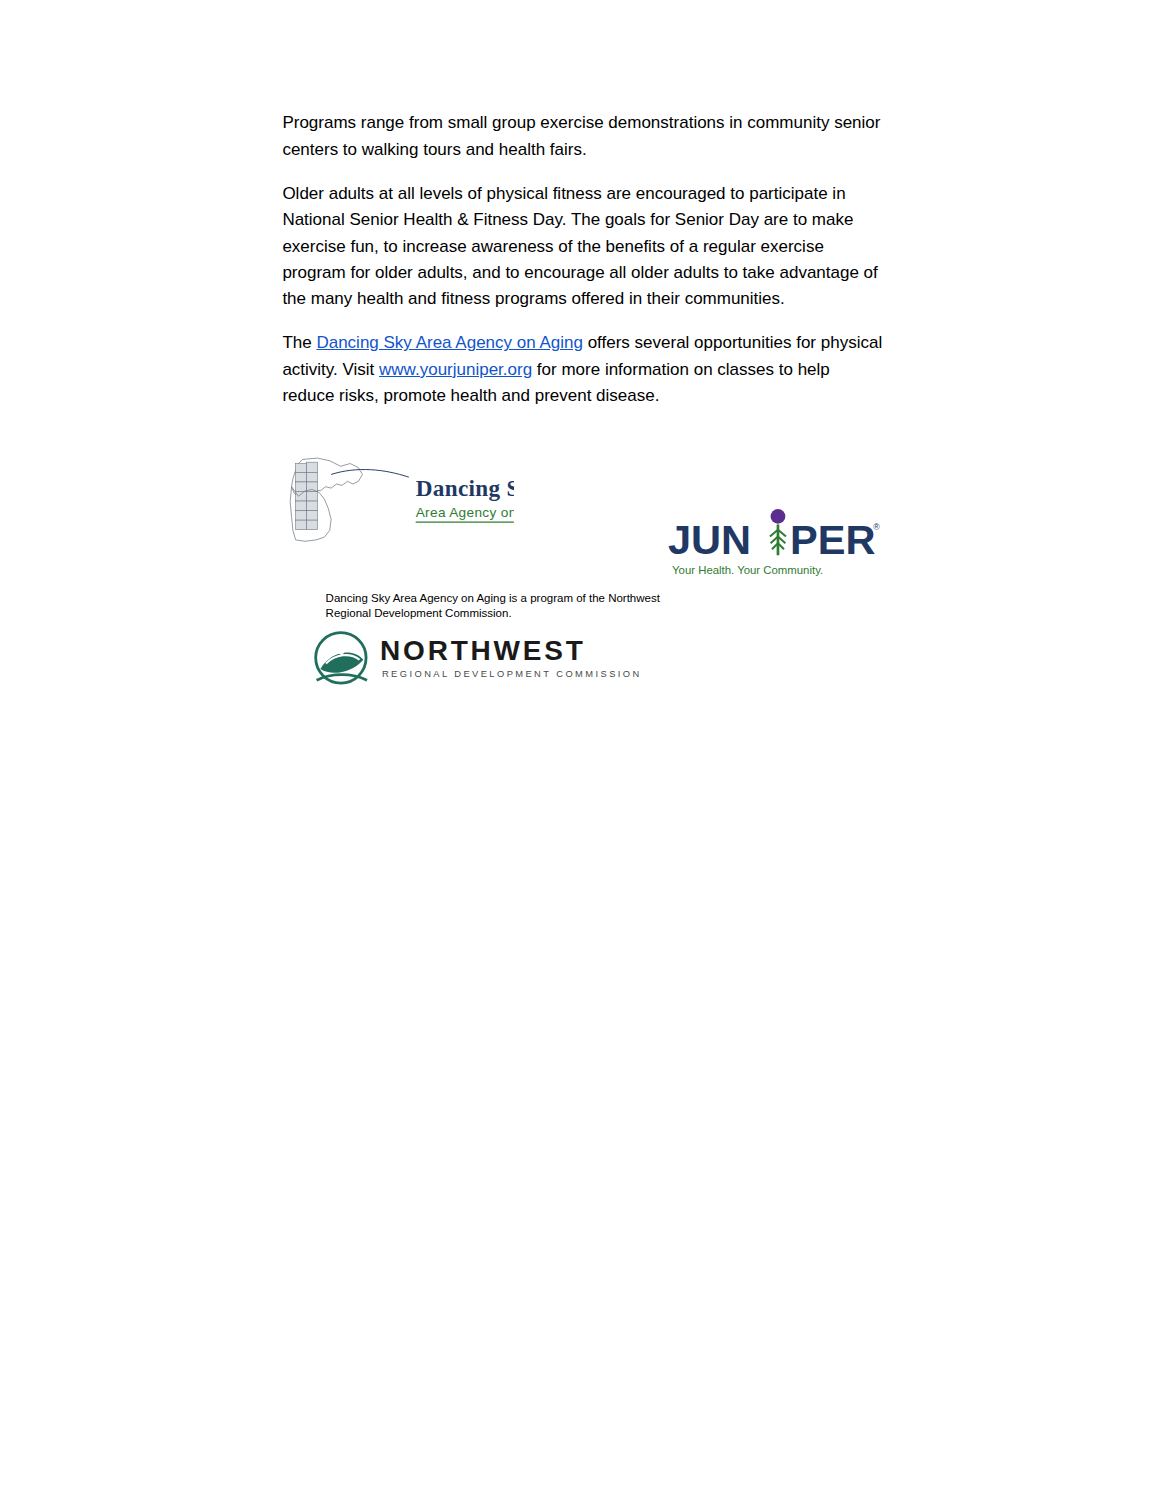Programs range from small group exercise demonstrations in community senior centers to walking tours and health fairs.
Older adults at all levels of physical fitness are encouraged to participate in National Senior Health & Fitness Day. The goals for Senior Day are to make exercise fun, to increase awareness of the benefits of a regular exercise program for older adults, and to encourage all older adults to take advantage of the many health and fitness programs offered in their communities.
The Dancing Sky Area Agency on Aging offers several opportunities for physical activity. Visit www.yourjuniper.org for more information on classes to help reduce risks, promote health and prevent disease.
Dancing Sky Area Agency on Aging
JUN PER ® Your Health. Your Community.
Dancing Sky Area Agency on Aging is a program of the Northwest Regional Development Commission.
NORTHWEST REGIONAL DEVELOPMENT COMMISSION